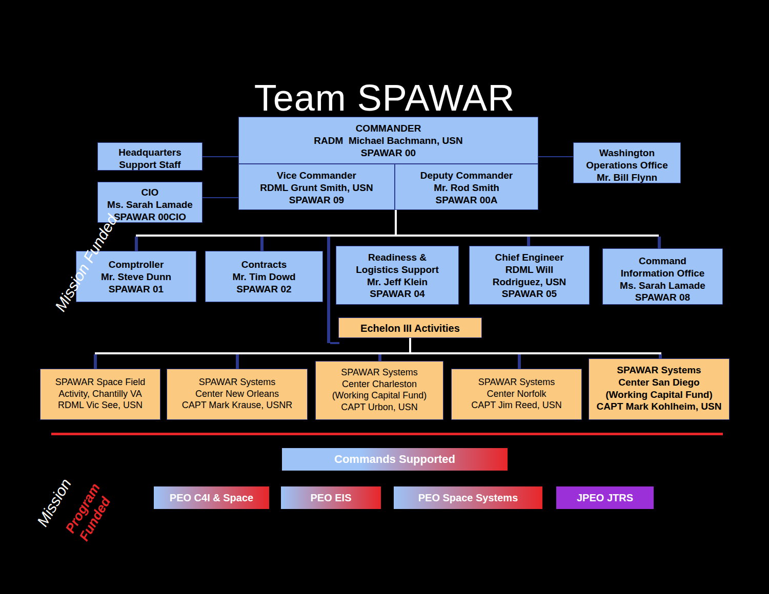Team SPAWAR
COMMANDER
RADM Michael Bachmann, USN
SPAWAR 00
Vice Commander
RDML Grunt Smith, USN
SPAWAR 09
Deputy Commander
Mr. Rod Smith
SPAWAR 00A
Headquarters
Support Staff
CIO
Ms. Sarah Lamade
SPAWAR 00CIO
Washington
Operations Office
Mr. Bill Flynn
Comptroller
Mr. Steve Dunn
SPAWAR 01
Contracts
Mr. Tim Dowd
SPAWAR 02
Readiness &
Logistics Support
Mr. Jeff Klein
SPAWAR 04
Chief Engineer
RDML Will
Rodriguez, USN
SPAWAR 05
Command
Information Office
Ms. Sarah Lamade
SPAWAR 08
Echelon III Activities
SPAWAR Space Field
Activity, Chantilly VA
RDML Vic See, USN
SPAWAR Systems
Center New Orleans
CAPT Mark Krause, USNR
SPAWAR Systems
Center Charleston
(Working Capital Fund)
CAPT Urbon, USN
SPAWAR Systems
Center Norfolk
CAPT Jim Reed, USN
SPAWAR Systems
Center San Diego
(Working Capital Fund)
CAPT Mark Kohlheim, USN
Commands Supported
PEO C4I & Space
PEO EIS
PEO Space Systems
JPEO JTRS
Mission Funded
Mission
Program
Funded